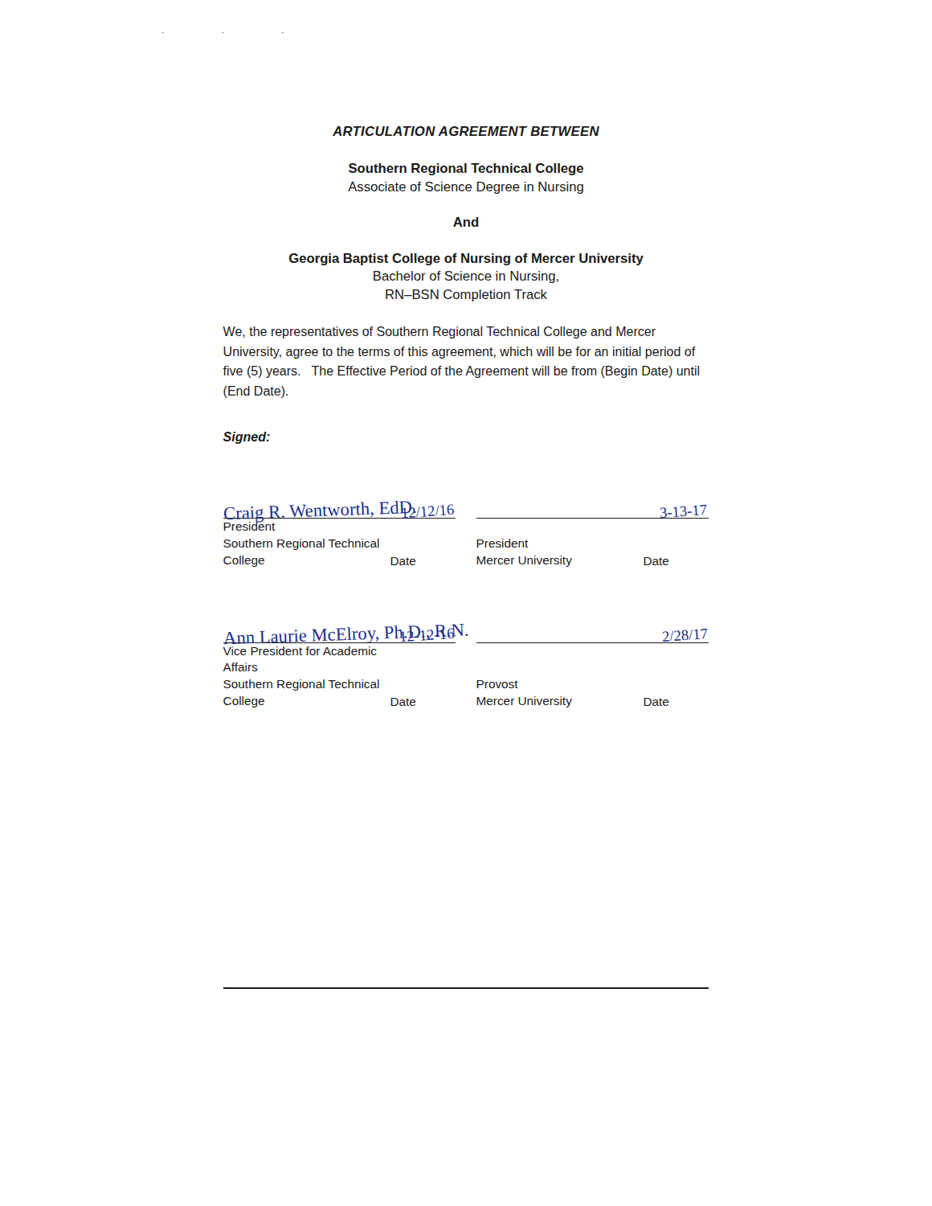· · ·
ARTICULATION AGREEMENT BETWEEN
Southern Regional Technical College
Associate of Science Degree in Nursing
And
Georgia Baptist College of Nursing of Mercer University
Bachelor of Science in Nursing,
RN–BSN Completion Track
We, the representatives of Southern Regional Technical College and Mercer University, agree to the terms of this agreement, which will be for an initial period of five (5) years. The Effective Period of the Agreement will be from (Begin Date) until (End Date).
Signed:
| Craig R. Wentworth, EdD. | 12/12/16 | | | 3-13-17 |
| President Southern Regional Technical College | Date | | President Mercer University | Date |
| Ann Laurie McElroy, Ph.D., R.N. | 12-12-16 | | | 2/28/17 |
| Vice President for Academic Affairs Southern Regional Technical College | Date | | Provost Mercer University | Date |